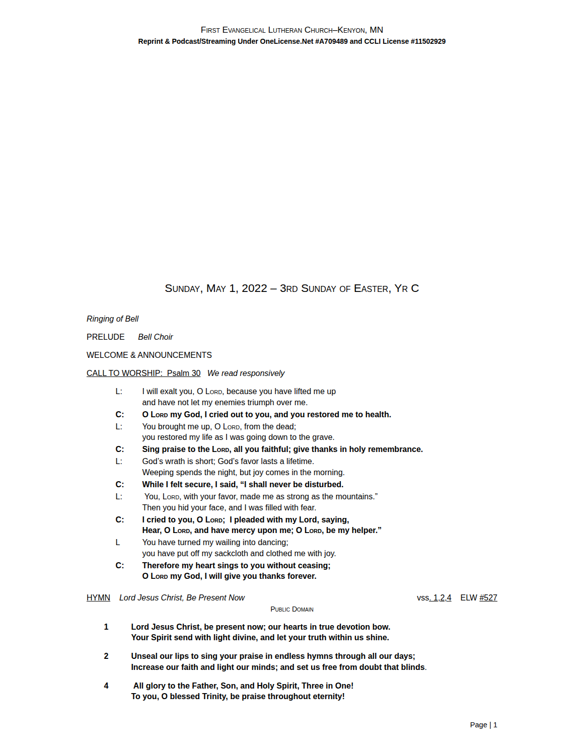First Evangelical Lutheran Church–Kenyon, MN
Reprint & Podcast/Streaming Under OneLicense.Net #A709489 and CCLI License #11502929
Sunday, May 1, 2022 – 3rd Sunday of Easter, Yr C
Ringing of Bell
PRELUDE Bell Choir
WELCOME & ANNOUNCEMENTS
CALL TO WORSHIP: Psalm 30 We read responsively
| L: | I will exalt you, O Lord , because you have lifted me up and have not let my enemies triumph over me. |
| C: | O Lord my God, I cried out to you, and you restored me to health. |
| L: | You brought me up, O Lord , from the dead; you restored my life as I was going down to the grave. |
| C: | Sing praise to the Lord , all you faithful; give thanks in holy remembrance. |
| L: | God’s wrath is short; God’s favor lasts a lifetime. Weeping spends the night, but joy comes in the morning. |
| C: | While I felt secure, I said, “I shall never be disturbed. |
| L: | You, Lord , with your favor, made me as strong as the mountains.” Then you hid your face, and I was filled with fear. |
| C: | I cried to you, O Lord ; I pleaded with my Lord, saying, Hear, O Lord , and have mercy upon me; O Lord , be my helper.” |
| L | You have turned my wailing into dancing; you have put off my sackcloth and clothed me with joy. |
| C: | Therefore my heart sings to you without ceasing; O Lord my God, I will give you thanks forever. |
HYMN Lord Jesus Christ, Be Present Now vss. 1,2,4 ELW #527
Public Domain
| 1 | Lord Jesus Christ, be present now; our hearts in true devotion bow. Your Spirit send with light divine, and let your truth within us shine. |
| 2 | Unseal our lips to sing your praise in endless hymns through all our days; Increase our faith and light our minds; and set us free from doubt that blinds . |
| 4 | All glory to the Father, Son, and Holy Spirit, Three in One! To you, O blessed Trinity, be praise throughout eternity! |
Page | 1